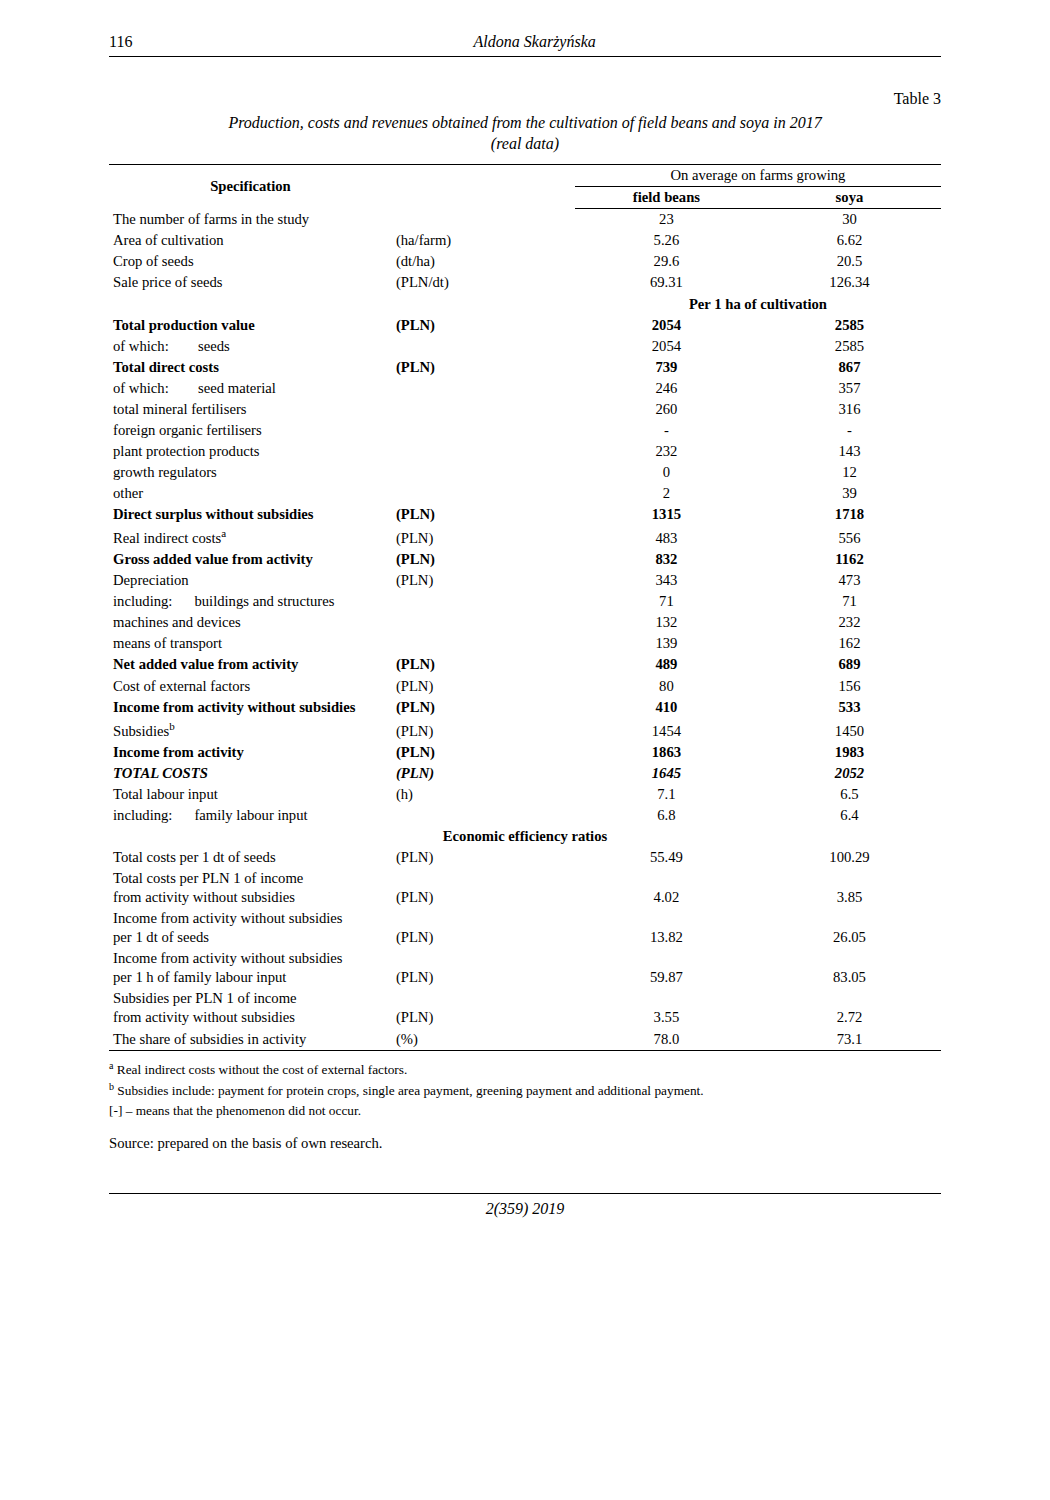116 Aldona Skarżyńska
Table 3
Production, costs and revenues obtained from the cultivation of field beans and soya in 2017
(real data)
| Specification | | On average on farms growing |
| --- | --- | --- |
| field beans | soya |
| The number of farms in the study | | 23 | 30 |
| Area of cultivation | (ha/farm) | 5.26 | 6.62 |
| Crop of seeds | (dt/ha) | 29.6 | 20.5 |
| Sale price of seeds | (PLN/dt) | 69.31 | 126.34 |
| | Per 1 ha of cultivation |
| Total production value | (PLN) | 2054 | 2585 |
| of which: seeds | | 2054 | 2585 |
| Total direct costs | (PLN) | 739 | 867 |
| of which: seed material | | 246 | 357 |
| total mineral fertilisers | | 260 | 316 |
| foreign organic fertilisers | | - | - |
| plant protection products | | 232 | 143 |
| growth regulators | | 0 | 12 |
| other | | 2 | 39 |
| Direct surplus without subsidies | (PLN) | 1315 | 1718 |
| Real indirect costs a | (PLN) | 483 | 556 |
| Gross added value from activity | (PLN) | 832 | 1162 |
| Depreciation | (PLN) | 343 | 473 |
| including: buildings and structures | | 71 | 71 |
| machines and devices | | 132 | 232 |
| means of transport | | 139 | 162 |
| Net added value from activity | (PLN) | 489 | 689 |
| Cost of external factors | (PLN) | 80 | 156 |
| Income from activity without subsidies | (PLN) | 410 | 533 |
| Subsidies b | (PLN) | 1454 | 1450 |
| Income from activity | (PLN) | 1863 | 1983 |
| TOTAL COSTS | (PLN) | 1645 | 2052 |
| Total labour input | (h) | 7.1 | 6.5 |
| including: family labour input | | 6.8 | 6.4 |
| Economic efficiency ratios |
| Total costs per 1 dt of seeds | (PLN) | 55.49 | 100.29 |
| Total costs per PLN 1 of income from activity without subsidies | (PLN) | 4.02 | 3.85 |
| Income from activity without subsidies per 1 dt of seeds | (PLN) | 13.82 | 26.05 |
| Income from activity without subsidies per 1 h of family labour input | (PLN) | 59.87 | 83.05 |
| Subsidies per PLN 1 of income from activity without subsidies | (PLN) | 3.55 | 2.72 |
| The share of subsidies in activity | (%) | 78.0 | 73.1 |
a Real indirect costs without the cost of external factors.
b Subsidies include: payment for protein crops, single area payment, greening payment and additional payment.
[-] – means that the phenomenon did not occur.
Source: prepared on the basis of own research.
2(359) 2019